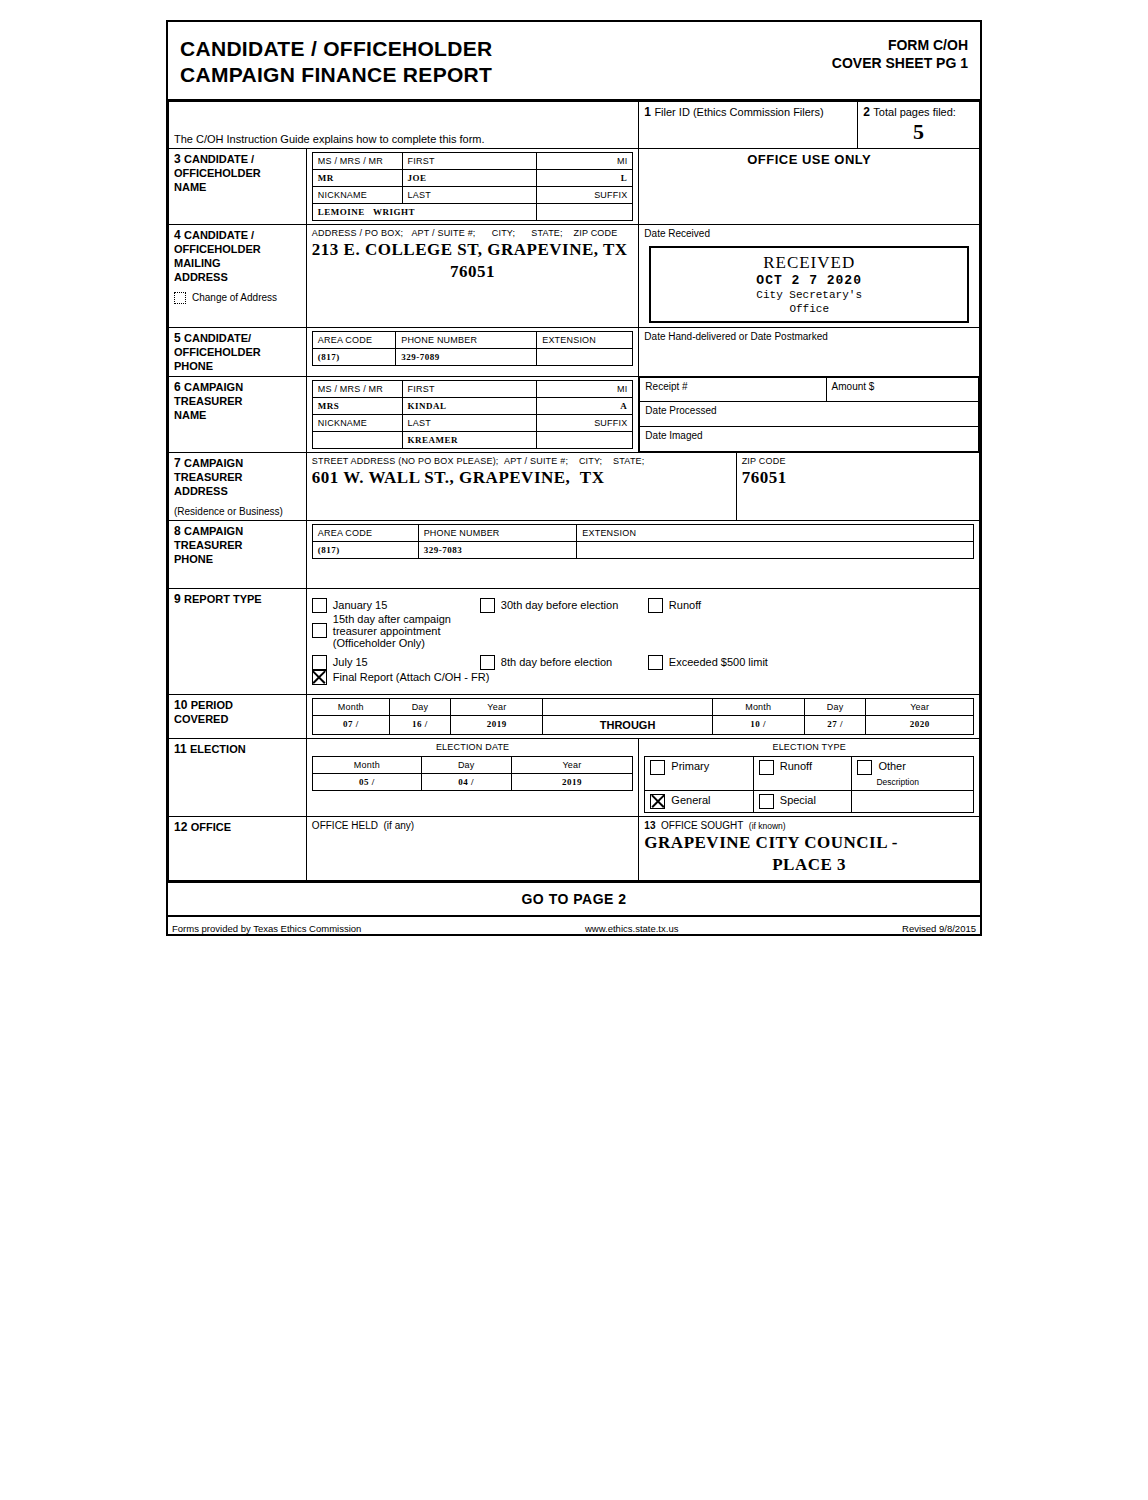CANDIDATE / OFFICEHOLDER
CAMPAIGN FINANCE REPORT
FORM C/OH
COVER SHEET PG 1
| The C/OH Instruction Guide explains how to complete this form. | 1 Filer ID (Ethics Commission Filers) | 2 Total pages filed: 5 |
| 3 CANDIDATE / OFFICEHOLDER NAME | / MS / MRS / MR / FIRST / MI / / MR / JOE / L / / NICKNAME / LAST / SUFFIX / / LEMOINE WRIGHT / / | OFFICE USE ONLY |
| 4 CANDIDATE / OFFICEHOLDER MAILING ADDRESS Change of Address | ADDRESS / PO BOX; APT / SUITE #; CITY; STATE; ZIP CODE 213 E. COLLEGE ST, GRAPEVINE, TX 76051 | Date Received RECEIVED OCT 2 7 2020 City Secretary's Office |
| 5 CANDIDATE/ OFFICEHOLDER PHONE | / AREA CODE / PHONE NUMBER / EXTENSION / / (817) / 329-7089 / / | Date Hand-delivered or Date Postmarked |
| 6 CAMPAIGN TREASURER NAME | / MS / MRS / MR / FIRST / MI / / MRS / KINDAL / A / / NICKNAME / LAST / SUFFIX / / / KREAMER / / | / Receipt # / Amount $ / / Date Processed / / Date Imaged / |
| 7 CAMPAIGN TREASURER ADDRESS (Residence or Business) | STREET ADDRESS (NO PO BOX PLEASE); APT / SUITE #; CITY; STATE; 601 W. WALL ST., GRAPEVINE, TX | ZIP CODE 76051 |
| 8 CAMPAIGN TREASURER PHONE | / AREA CODE / PHONE NUMBER / EXTENSION / / (817) / 329-7083 / / |
| 9 REPORT TYPE | January 15 30th day before election Runoff 15th day after campaign treasurer appointment (Officeholder Only) July 15 8th day before election Exceeded $500 limit Final Report (Attach C/OH - FR) |
| 10 PERIOD COVERED | / Month / Day / Year / / Month / Day / Year / / 07 / / 16 / / 2019 / THROUGH / 10 / / 27 / / 2020 / |
| 11 ELECTION | ELECTION DATE / Month / Day / Year / / 05 / / 04 / / 2019 / | ELECTION TYPE / Primary / Runoff / Other Description / / General / Special / / |
| 12 OFFICE | OFFICE HELD (if any) | 13 OFFICE SOUGHT (if known) GRAPEVINE CITY COUNCIL - PLACE 3 |
GO TO PAGE 2
Forms provided by Texas Ethics Commission
www.ethics.state.tx.us
Revised 9/8/2015